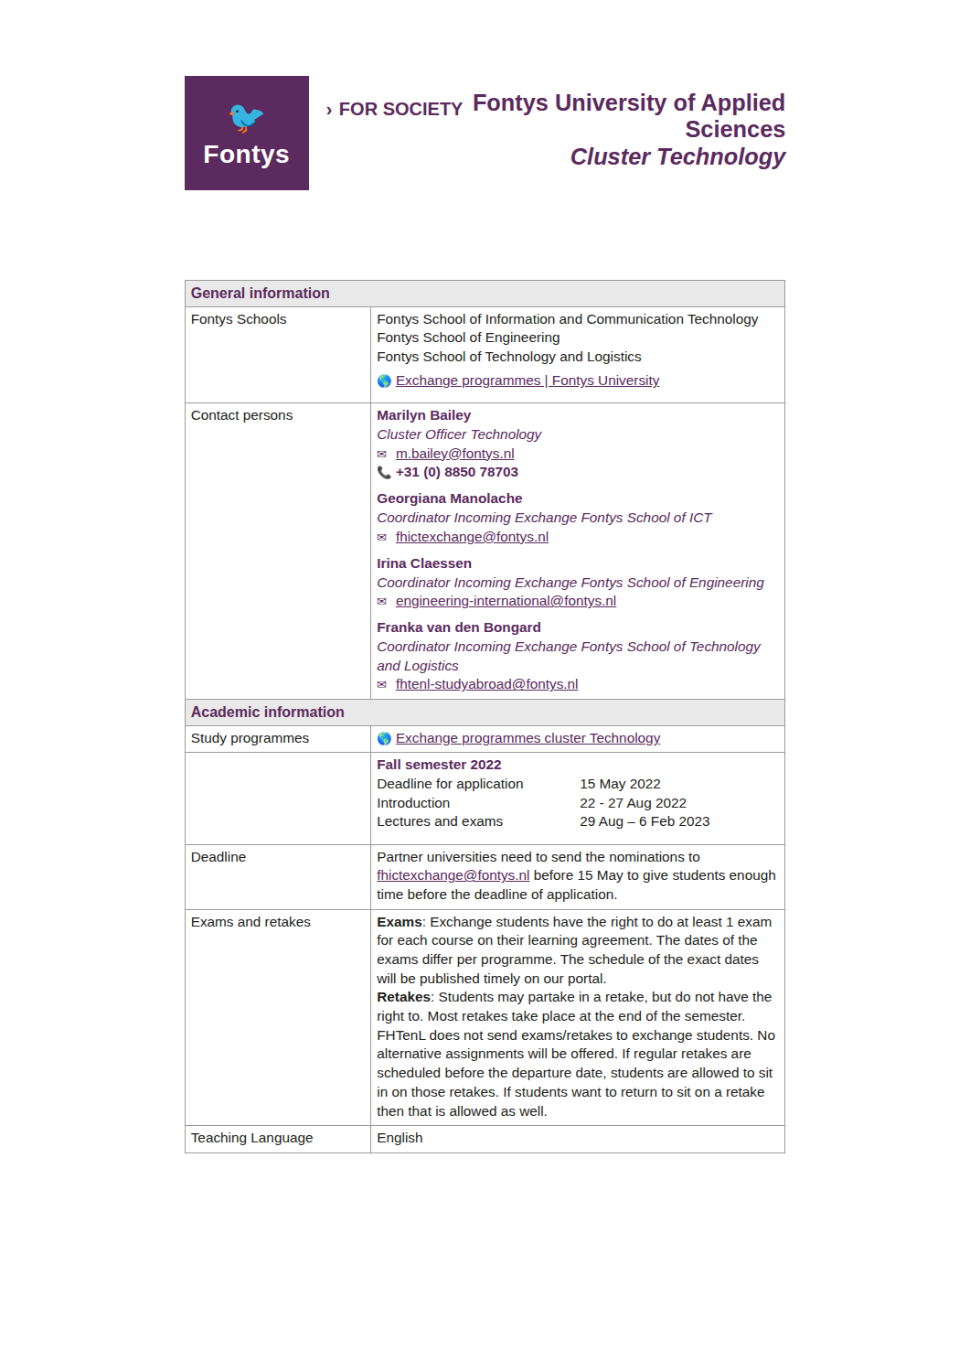🐦
Fontys
› FOR SOCIETY
Fontys University of Applied Sciences
Cluster Technology
| General information |
| Fontys Schools | Fontys School of Information and Communication Technology Fontys School of Engineering Fontys School of Technology and Logistics 🌎 Exchange programmes / Fontys University |
| Contact persons | Marilyn Bailey Cluster Officer Technology ✉ m.bailey@fontys.nl 📞 +31 (0) 8850 78703 Georgiana Manolache Coordinator Incoming Exchange Fontys School of ICT ✉ fhictexchange@fontys.nl Irina Claessen Coordinator Incoming Exchange Fontys School of Engineering ✉ engineering-international@fontys.nl Franka van den Bongard Coordinator Incoming Exchange Fontys School of Technology and Logistics ✉ fhtenl-studyabroad@fontys.nl |
| Academic information |
| Study programmes | 🌎 Exchange programmes cluster Technology |
| | Fall semester 2022 Deadline for application 15 May 2022 Introduction 22 - 27 Aug 2022 Lectures and exams 29 Aug – 6 Feb 2023 |
| Deadline | Partner universities need to send the nominations to fhictexchange@fontys.nl before 15 May to give students enough time before the deadline of application. |
| Exams and retakes | Exams : Exchange students have the right to do at least 1 exam for each course on their learning agreement. The dates of the exams differ per programme. The schedule of the exact dates will be published timely on our portal. Retakes : Students may partake in a retake, but do not have the right to. Most retakes take place at the end of the semester. FHTenL does not send exams/retakes to exchange students. No alternative assignments will be offered. If regular retakes are scheduled before the departure date, students are allowed to sit in on those retakes. If students want to return to sit on a retake then that is allowed as well. |
| Teaching Language | English |